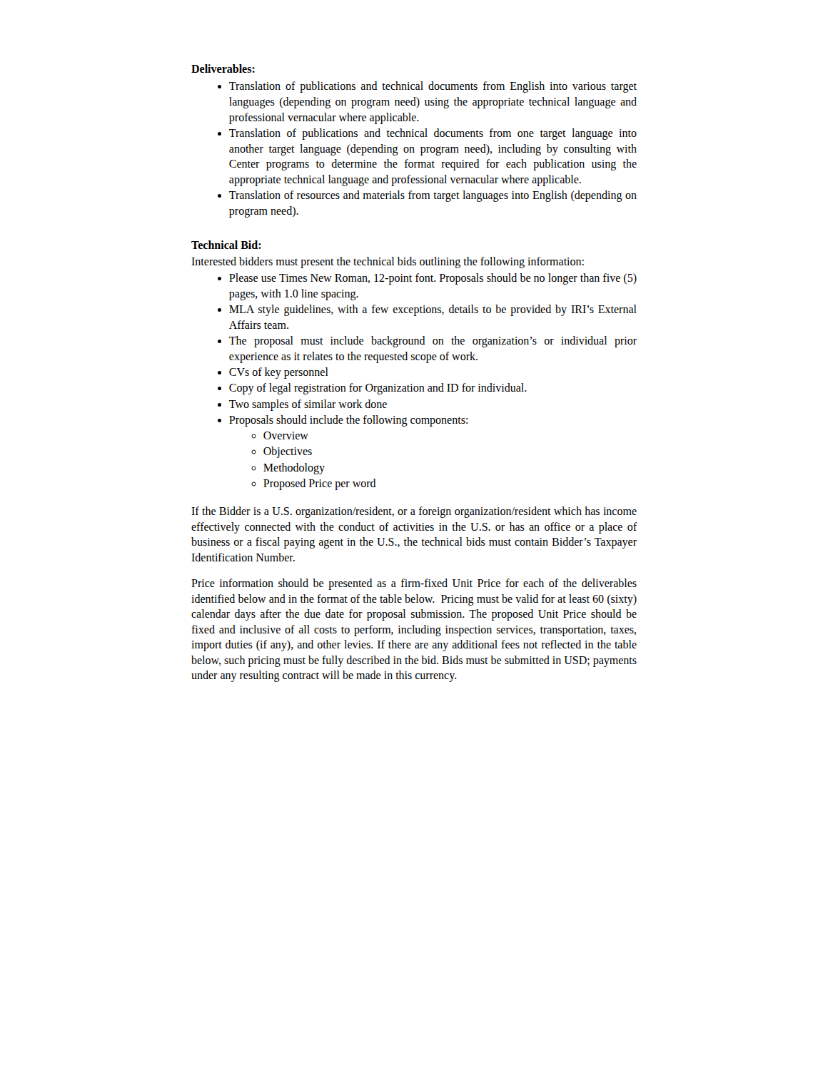Deliverables:
Translation of publications and technical documents from English into various target languages (depending on program need) using the appropriate technical language and professional vernacular where applicable.
Translation of publications and technical documents from one target language into another target language (depending on program need), including by consulting with Center programs to determine the format required for each publication using the appropriate technical language and professional vernacular where applicable.
Translation of resources and materials from target languages into English (depending on program need).
Technical Bid:
Interested bidders must present the technical bids outlining the following information:
Please use Times New Roman, 12-point font. Proposals should be no longer than five (5) pages, with 1.0 line spacing.
MLA style guidelines, with a few exceptions, details to be provided by IRI’s External Affairs team.
The proposal must include background on the organization’s or individual prior experience as it relates to the requested scope of work.
CVs of key personnel
Copy of legal registration for Organization and ID for individual.
Two samples of similar work done
Proposals should include the following components:
Overview
Objectives
Methodology
Proposed Price per word
If the Bidder is a U.S. organization/resident, or a foreign organization/resident which has income effectively connected with the conduct of activities in the U.S. or has an office or a place of business or a fiscal paying agent in the U.S., the technical bids must contain Bidder’s Taxpayer Identification Number.
Price information should be presented as a firm-fixed Unit Price for each of the deliverables identified below and in the format of the table below. Pricing must be valid for at least 60 (sixty) calendar days after the due date for proposal submission. The proposed Unit Price should be fixed and inclusive of all costs to perform, including inspection services, transportation, taxes, import duties (if any), and other levies. If there are any additional fees not reflected in the table below, such pricing must be fully described in the bid. Bids must be submitted in USD; payments under any resulting contract will be made in this currency.